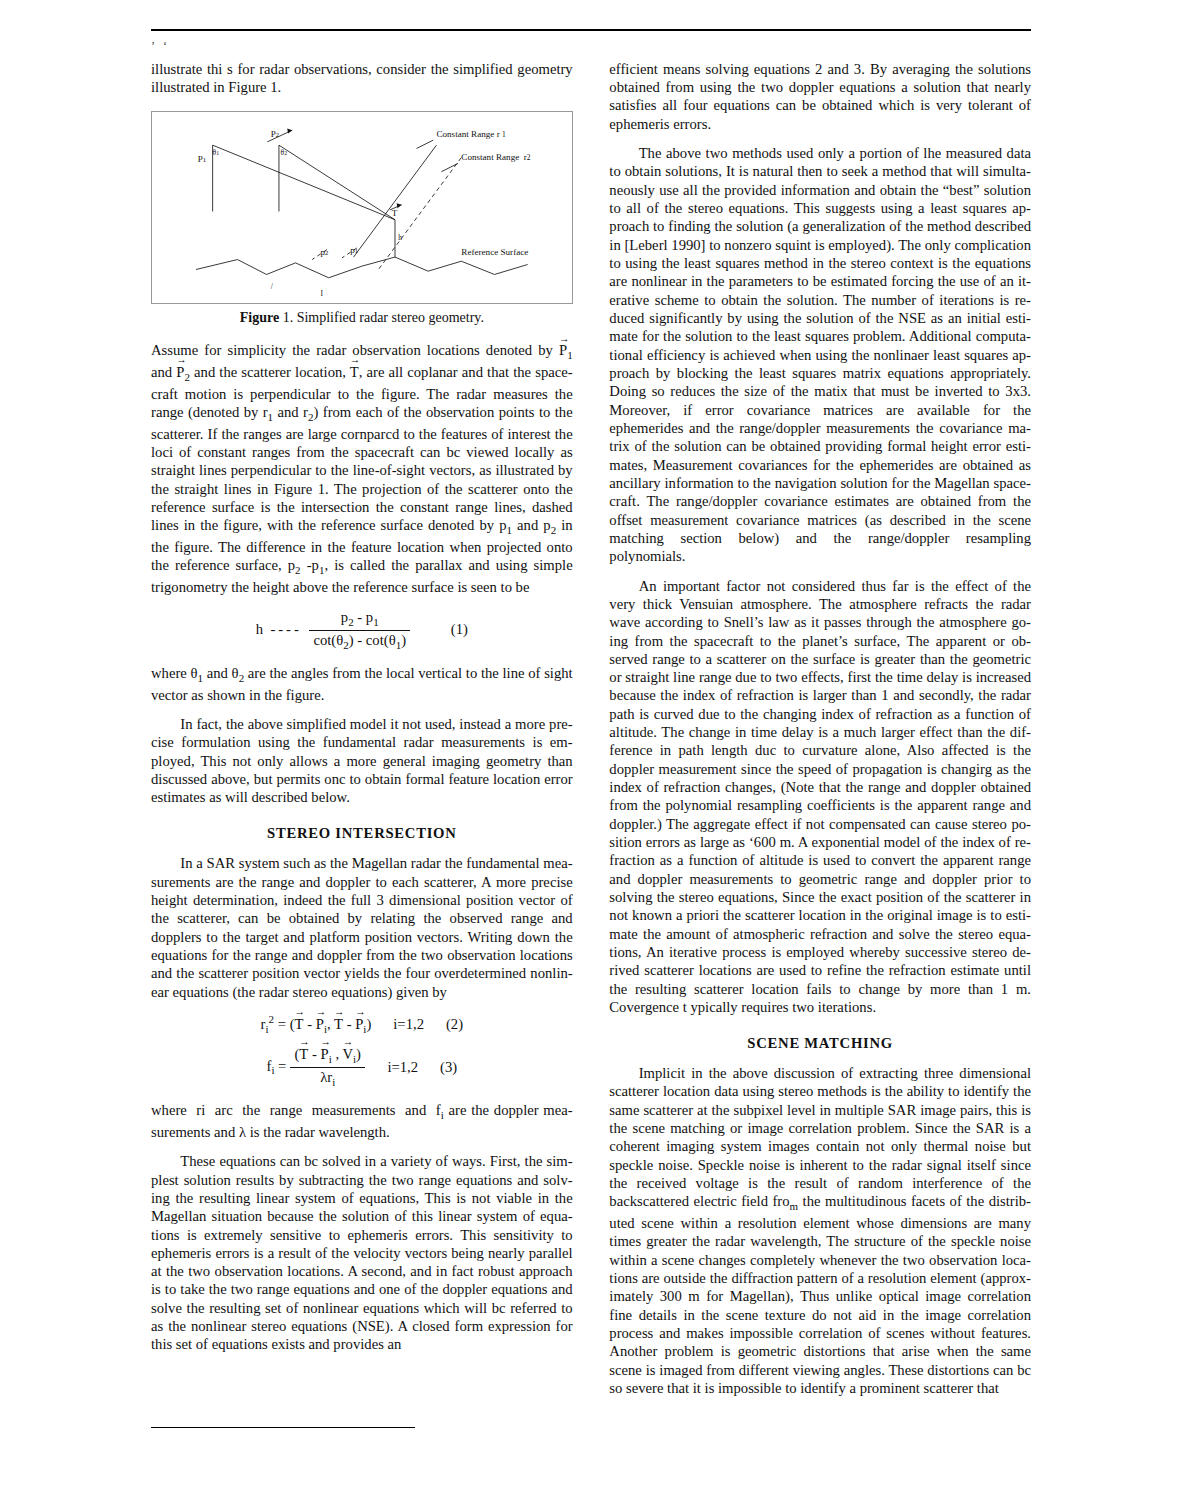’ ‘
illustrate thi s for radar observations, consider the simplified geometry illustrated in Figure 1.
P1 P2 θ1 θ2 Constant Range r 1 Constant Range r2 T h Reference Surface p2 p1 / I
Figure 1. Simplified radar stereo geometry.
Assume for simplicity the radar observation locations denoted by P1 and P2 and the scatterer location, T, are all coplanar and that the spacecraft motion is perpendicular to the figure. The radar measures the range (denoted by r1 and r2) from each of the observation points to the scatterer. If the ranges are large cornparcd to the features of interest the loci of constant ranges from the spacecraft can bc viewed locally as straight lines perpendicular to the line-of-sight vectors, as illustrated by the straight lines in Figure 1. The projection of the scatterer onto the reference surface is the intersection the constant range lines, dashed lines in the figure, with the reference surface denoted by p1 and p2 in the figure. The difference in the feature location when projected onto the reference surface, p2 -p1, is called the parallax and using simple trigonometry the height above the reference surface is seen to be
h ---- p2 - p1 cot(θ2) - cot(θ1) (1)
where θ1 and θ2 are the angles from the local vertical to the line of sight vector as shown in the figure.
In fact, the above simplified model it not used, instead a more precise formulation using the fundamental radar measurements is employed, This not only allows a more general imaging geometry than discussed above, but permits onc to obtain formal feature location error estimates as will described below.
STEREO INTERSECTION
In a SAR system such as the Magellan radar the fundamental measurements are the range and doppler to each scatterer, A more precise height determination, indeed the full 3 dimensional position vector of the scatterer, can be obtained by relating the observed range and dopplers to the target and platform position vectors. Writing down the equations for the range and doppler from the two observation locations and the scatterer position vector yields the four overdetermined nonlinear equations (the radar stereo equations) given by
ri2 = (T - Pi, T - Pi) i=1,2 (2)
fi = (T - Pi , Vi) λri i=1,2 (3)
where ri arc the range measurements and fi are the doppler measurements and λ is the radar wavelength.
These equations can bc solved in a variety of ways. First, the simplest solution results by subtracting the two range equations and solving the resulting linear system of equations, This is not viable in the Magellan situation because the solution of this linear system of equations is extremely sensitive to ephemeris errors. This sensitivity to ephemeris errors is a result of the velocity vectors being nearly parallel at the two observation locations. A second, and in fact robust approach is to take the two range equations and one of the doppler equations and solve the resulting set of nonlinear equations which will bc referred to as the nonlinear stereo equations (NSE). A closed form expression for this set of equations exists and provides an
efficient means solving equations 2 and 3. By averaging the solutions obtained from using the two doppler equations a solution that nearly satisfies all four equations can be obtained which is very tolerant of ephemeris errors.
The above two methods used only a portion of lhe measured data to obtain solutions, It is natural then to seek a method that will simultaneously use all the provided information and obtain the “best” solution to all of the stereo equations. This suggests using a least squares approach to finding the solution (a generalization of the method described in [Leberl 1990] to nonzero squint is employed). The only complication to using the least squares method in the stereo context is the equations are nonlinear in the parameters to be estimated forcing the use of an iterative scheme to obtain the solution. The number of iterations is reduced significantly by using the solution of the NSE as an initial estimate for the solution to the least squares problem. Additional computational efficiency is achieved when using the nonlinaer least squares approach by blocking the least squares matrix equations appropriately. Doing so reduces the size of the matix that must be inverted to 3x3. Moreover, if error covariance matrices are available for the ephemerides and the range/doppler measurements the covariance matrix of the solution can be obtained providing formal height error estimates, Measurement covariances for the ephemerides are obtained as ancillary information to the navigation solution for the Magellan spacecraft. The range/doppler covariance estimates are obtained from the offset measurement covariance matrices (as described in the scene matching section below) and the range/doppler resampling polynomials.
An important factor not considered thus far is the effect of the very thick Vensuian atmosphere. The atmosphere refracts the radar wave according to Snell’s law as it passes through the atmosphere going from the spacecraft to the planet’s surface, The apparent or observed range to a scatterer on the surface is greater than the geometric or straight line range due to two effects, first the time delay is increased because the index of refraction is larger than 1 and secondly, the radar path is curved due to the changing index of refraction as a function of altitude. The change in time delay is a much larger effect than the difference in path length duc to curvature alone, Also affected is the doppler measurement since the speed of propagation is changirg as the index of refraction changes, (Note that the range and doppler obtained from the polynomial resampling coefficients is the apparent range and doppler.) The aggregate effect if not compensated can cause stereo position errors as large as ‘600 m. A exponential model of the index of refraction as a function of altitude is used to convert the apparent range and doppler measurements to geometric range and doppler prior to solving the stereo equations, Since the exact position of the scatterer in not known a priori the scatterer location in the original image is to estimate the amount of atmospheric refraction and solve the stereo equations, An iterative process is employed whereby successive stereo derived scatterer locations are used to refine the refraction estimate until the resulting scatterer location fails to change by more than 1 m. Covergence t ypically requires two iterations.
SCENE MATCHING
Implicit in the above discussion of extracting three dimensional scatterer location data using stereo methods is the ability to identify the same scatterer at the subpixel level in multiple SAR image pairs, this is the scene matching or image correlation problem. Since the SAR is a coherent imaging system images contain not only thermal noise but speckle noise. Speckle noise is inherent to the radar signal itself since the received voltage is the result of random interference of the backscattered electric field from the multitudinous facets of the distributed scene within a resolution element whose dimensions are many times greater the radar wavelength, The structure of the speckle noise within a scene changes completely whenever the two observation locations are outside the diffraction pattern of a resolution element (approximately 300 m for Magellan), Thus unlike optical image correlation fine details in the scene texture do not aid in the image correlation process and makes impossible correlation of scenes without features. Another problem is geometric distortions that arise when the same scene is imaged from different viewing angles. These distortions can bc so severe that it is impossible to identify a prominent scatterer that